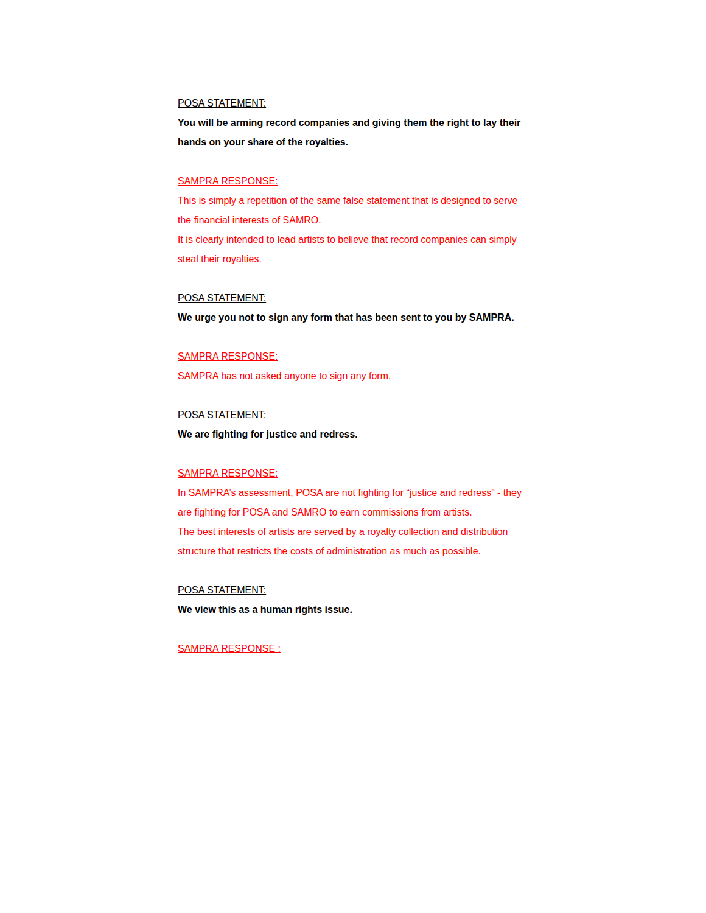POSA STATEMENT:
You will be arming record companies and giving them the right to lay their hands on your share of the royalties.
SAMPRA RESPONSE:
This is simply a repetition of the same false statement that is designed to serve the financial interests of SAMRO.
It is clearly intended to lead artists to believe that record companies can simply steal their royalties.
POSA STATEMENT:
We urge you not to sign any form that has been sent to you by SAMPRA.
SAMPRA RESPONSE:
SAMPRA has not asked anyone to sign any form.
POSA STATEMENT:
We are fighting for justice and redress.
SAMPRA RESPONSE:
In SAMPRA’s assessment, POSA are not fighting for “justice and redress” - they are fighting for POSA and SAMRO to earn commissions from artists.
The best interests of artists are served by a royalty collection and distribution structure that restricts the costs of administration as much as possible.
POSA STATEMENT:
We view this as a human rights issue.
SAMPRA RESPONSE :